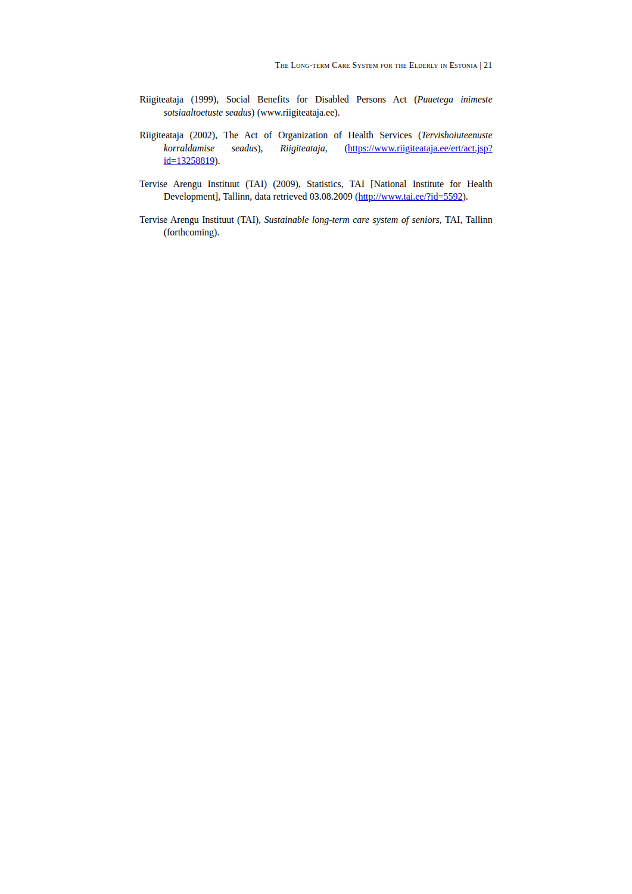The Long-term Care System for the Elderly in Estonia | 21
Riigiteataja (1999), Social Benefits for Disabled Persons Act (Puuetega inimeste sotsiaaltoetuste seadus) (www.riigiteataja.ee).
Riigiteataja (2002), The Act of Organization of Health Services (Tervishoiuteenuste korraldamise seadus), Riigiteataja, (https://www.riigiteataja.ee/ert/act.jsp?id=13258819).
Tervise Arengu Instituut (TAI) (2009), Statistics, TAI [National Institute for Health Development], Tallinn, data retrieved 03.08.2009 (http://www.tai.ee/?id=5592).
Tervise Arengu Instituut (TAI), Sustainable long-term care system of seniors, TAI, Tallinn (forthcoming).